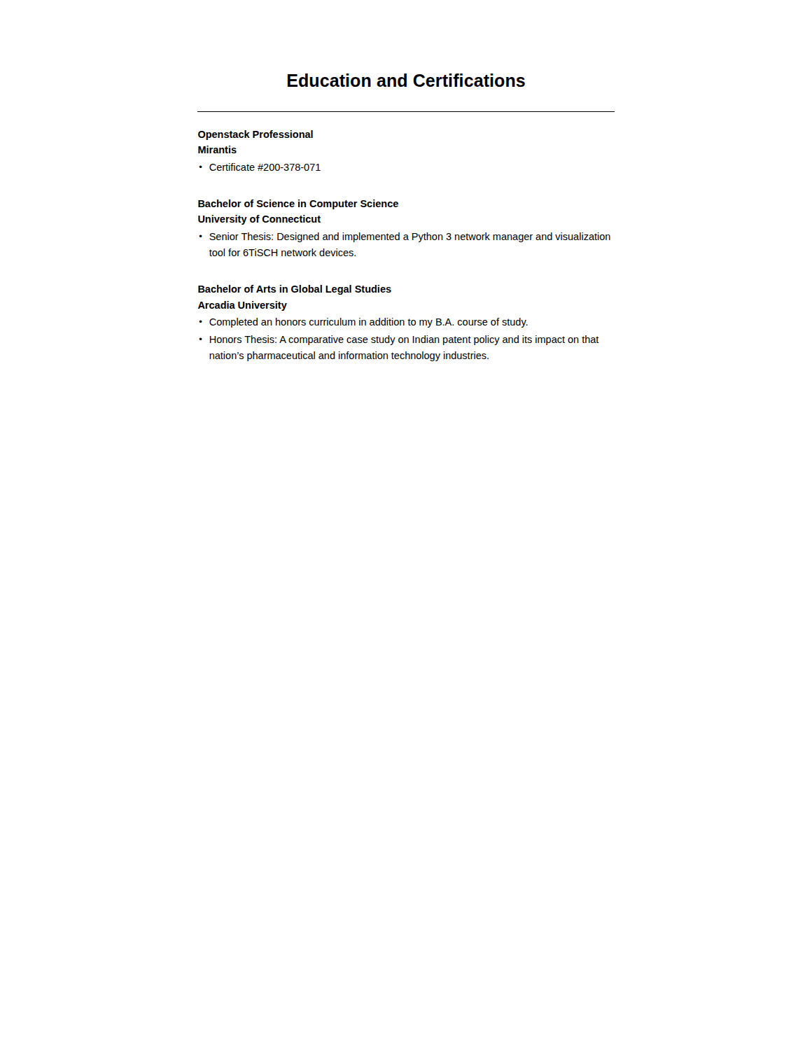Education and Certifications
Openstack Professional
Mirantis
Certificate #200-378-071
Bachelor of Science in Computer Science
University of Connecticut
Senior Thesis: Designed and implemented a Python 3 network manager and visualization tool for 6TiSCH network devices.
Bachelor of Arts in Global Legal Studies
Arcadia University
Completed an honors curriculum in addition to my B.A. course of study.
Honors Thesis: A comparative case study on Indian patent policy and its impact on that nation’s pharmaceutical and information technology industries.